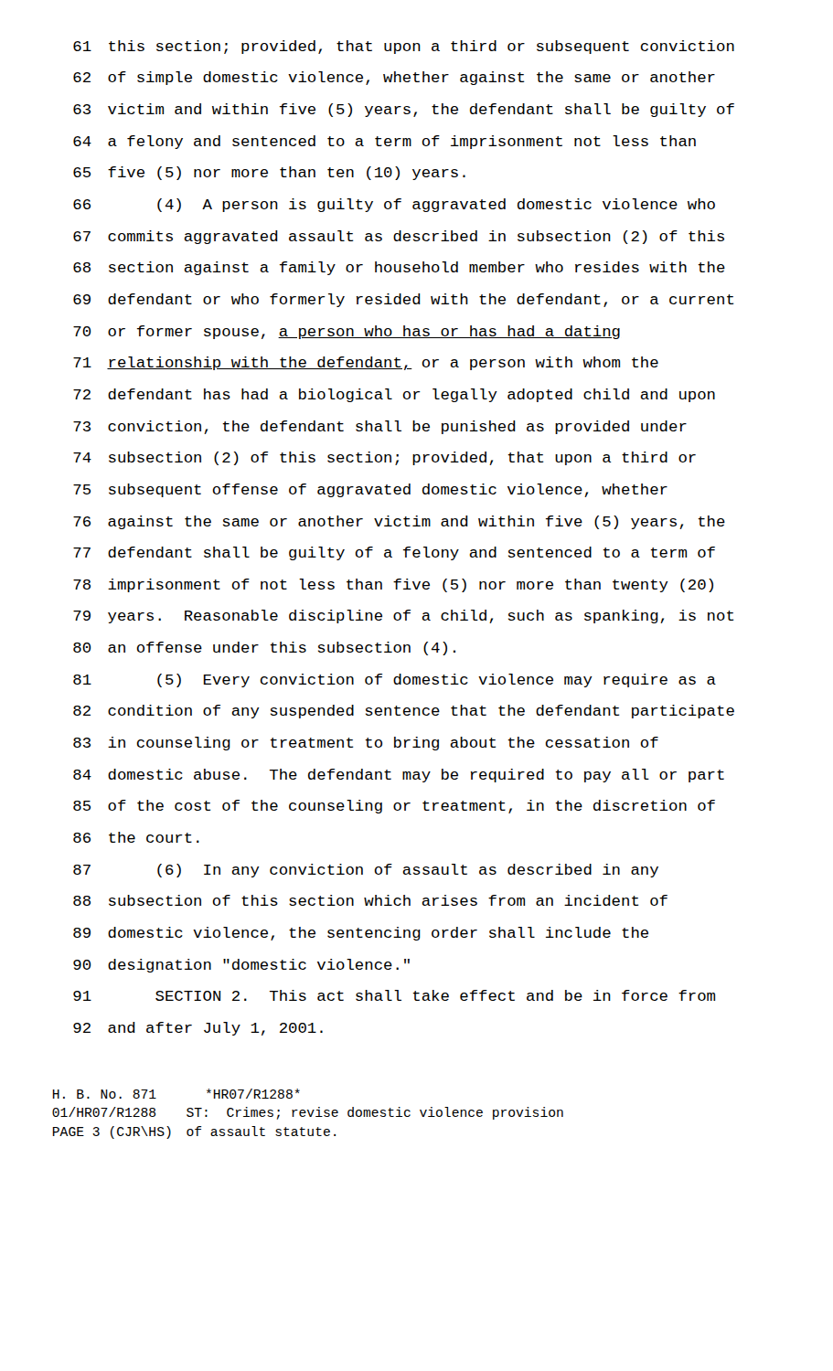this section; provided, that upon a third or subsequent conviction
of simple domestic violence, whether against the same or another
victim and within five (5) years, the defendant shall be guilty of
a felony and sentenced to a term of imprisonment not less than
five (5) nor more than ten (10) years.
(4) A person is guilty of aggravated domestic violence who
commits aggravated assault as described in subsection (2) of this
section against a family or household member who resides with the
defendant or who formerly resided with the defendant, or a current
or former spouse, a person who has or has had a dating
relationship with the defendant, or a person with whom the
defendant has had a biological or legally adopted child and upon
conviction, the defendant shall be punished as provided under
subsection (2) of this section; provided, that upon a third or
subsequent offense of aggravated domestic violence, whether
against the same or another victim and within five (5) years, the
defendant shall be guilty of a felony and sentenced to a term of
imprisonment of not less than five (5) nor more than twenty (20)
years. Reasonable discipline of a child, such as spanking, is not
an offense under this subsection (4).
(5) Every conviction of domestic violence may require as a
condition of any suspended sentence that the defendant participate
in counseling or treatment to bring about the cessation of
domestic abuse. The defendant may be required to pay all or part
of the cost of the counseling or treatment, in the discretion of
the court.
(6) In any conviction of assault as described in any
subsection of this section which arises from an incident of
domestic violence, the sentencing order shall include the
designation "domestic violence."
SECTION 2. This act shall take effect and be in force from
and after July 1, 2001.
H. B. No. 871 *HR07/R1288*
01/HR07/R1288
PAGE 3 (CJR\HS)
ST: Crimes; revise domestic violence provision
of assault statute.